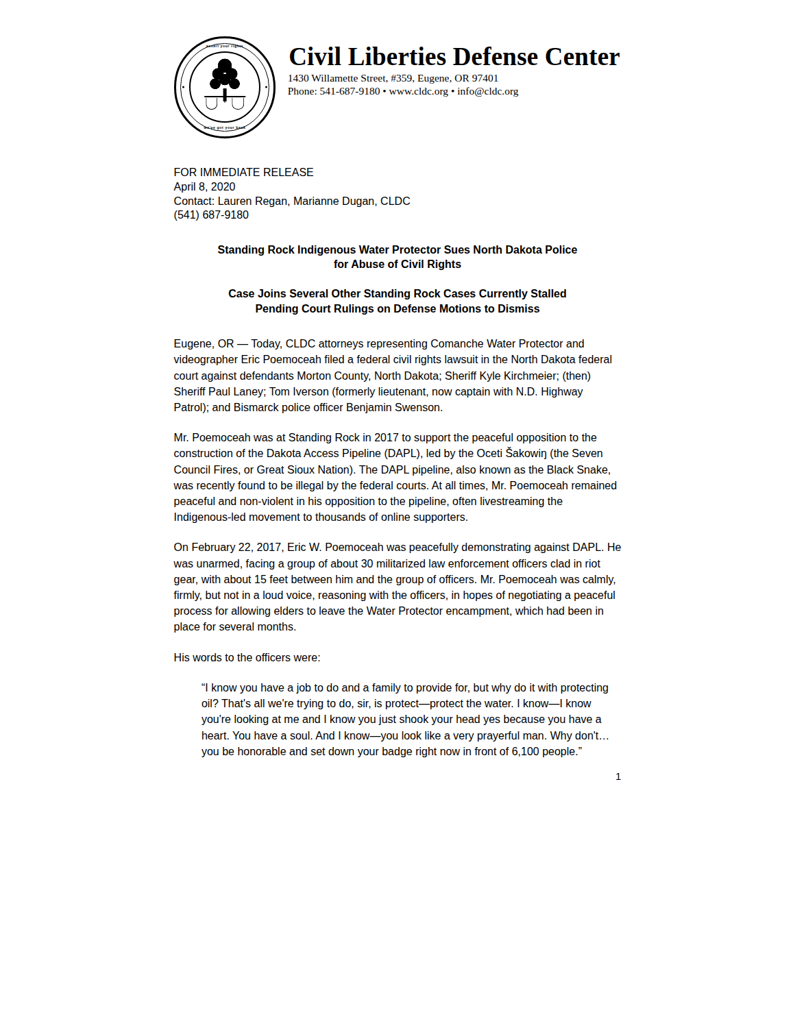assert your rights
we've got your back
Civil Liberties Defense Center
1430 Willamette Street, #359, Eugene, OR 97401
Phone: 541-687-9180 • www.cldc.org • info@cldc.org
FOR IMMEDIATE RELEASE
April 8, 2020
Contact: Lauren Regan, Marianne Dugan, CLDC
(541) 687-9180
Standing Rock Indigenous Water Protector Sues North Dakota Police
for Abuse of Civil Rights
Case Joins Several Other Standing Rock Cases Currently Stalled
Pending Court Rulings on Defense Motions to Dismiss
Eugene, OR — Today, CLDC attorneys representing Comanche Water Protector and videographer Eric Poemoceah filed a federal civil rights lawsuit in the North Dakota federal court against defendants Morton County, North Dakota; Sheriff Kyle Kirchmeier; (then) Sheriff Paul Laney; Tom Iverson (formerly lieutenant, now captain with N.D. Highway Patrol); and Bismarck police officer Benjamin Swenson.
Mr. Poemoceah was at Standing Rock in 2017 to support the peaceful opposition to the construction of the Dakota Access Pipeline (DAPL), led by the Oceti Šakowiŋ (the Seven Council Fires, or Great Sioux Nation). The DAPL pipeline, also known as the Black Snake, was recently found to be illegal by the federal courts. At all times, Mr. Poemoceah remained peaceful and non-violent in his opposition to the pipeline, often livestreaming the Indigenous-led movement to thousands of online supporters.
On February 22, 2017, Eric W. Poemoceah was peacefully demonstrating against DAPL. He was unarmed, facing a group of about 30 militarized law enforcement officers clad in riot gear, with about 15 feet between him and the group of officers. Mr. Poemoceah was calmly, firmly, but not in a loud voice, reasoning with the officers, in hopes of negotiating a peaceful process for allowing elders to leave the Water Protector encampment, which had been in place for several months.
His words to the officers were:
“I know you have a job to do and a family to provide for, but why do it with protecting oil? That's all we're trying to do, sir, is protect—protect the water. I know—I know you're looking at me and I know you just shook your head yes because you have a heart. You have a soul. And I know—you look like a very prayerful man. Why don't… you be honorable and set down your badge right now in front of 6,100 people.”
1